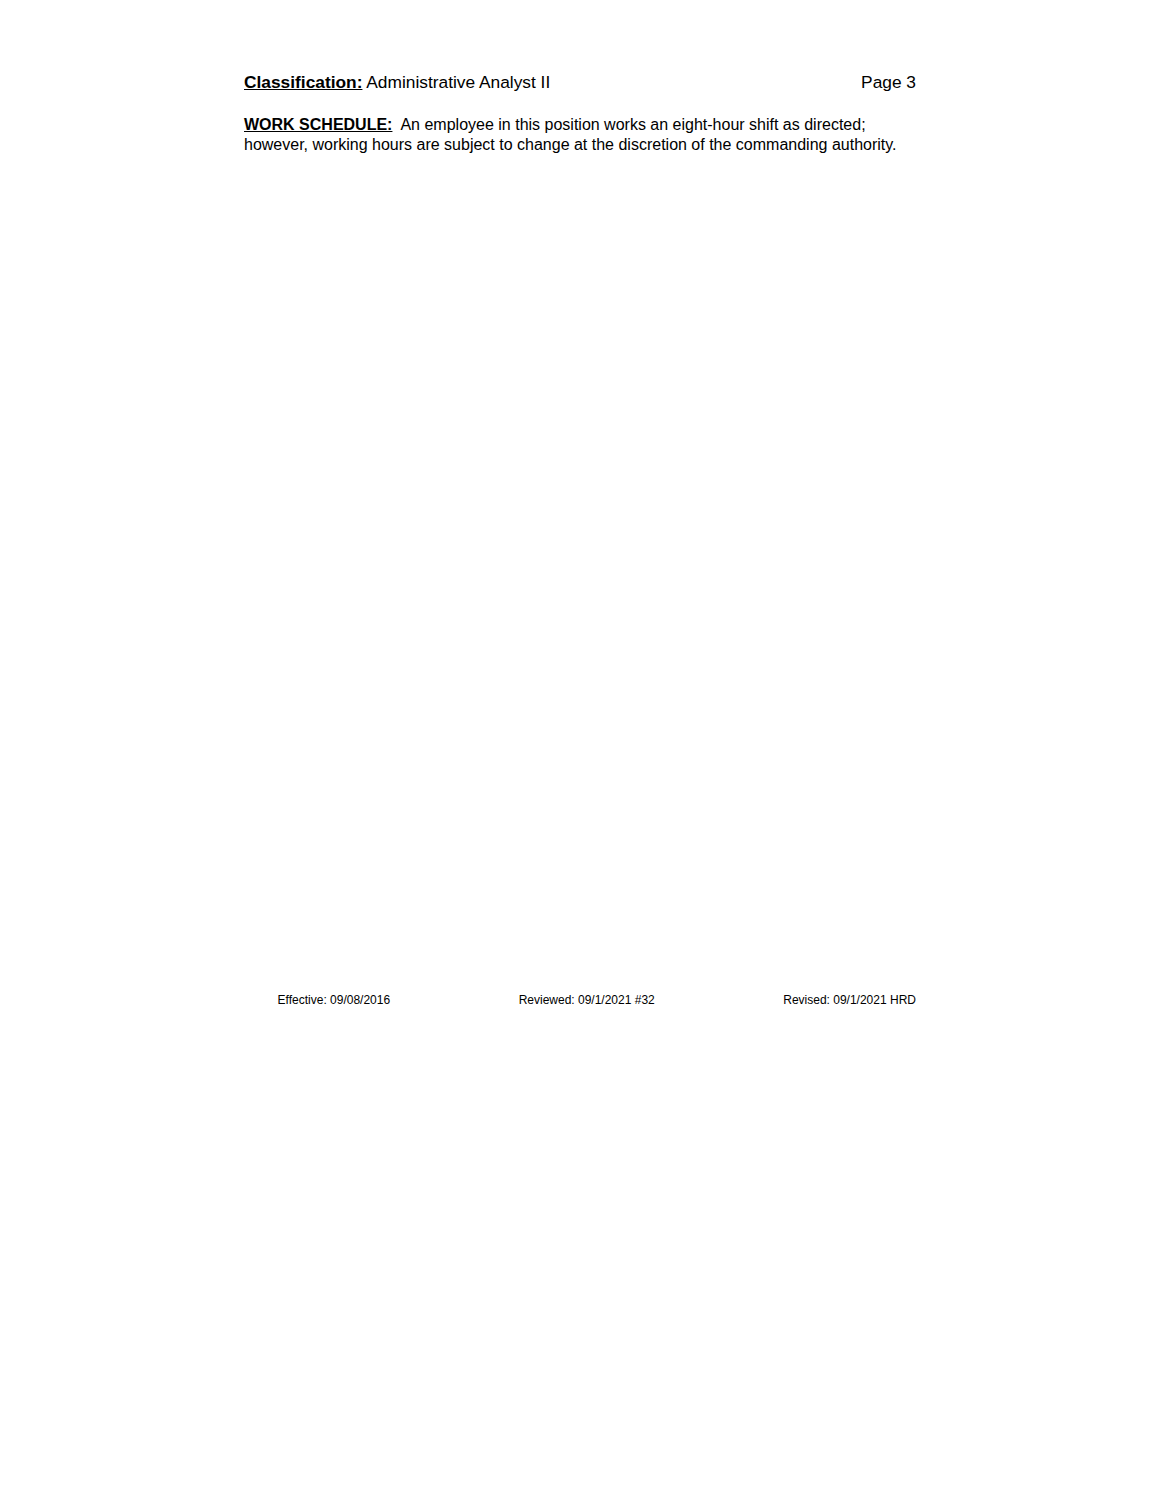Classification: Administrative Analyst II
Page 3
WORK SCHEDULE: An employee in this position works an eight-hour shift as directed; however, working hours are subject to change at the discretion of the commanding authority.
Effective: 09/08/2016
Reviewed: 09/1/2021 #32
Revised: 09/1/2021 HRD